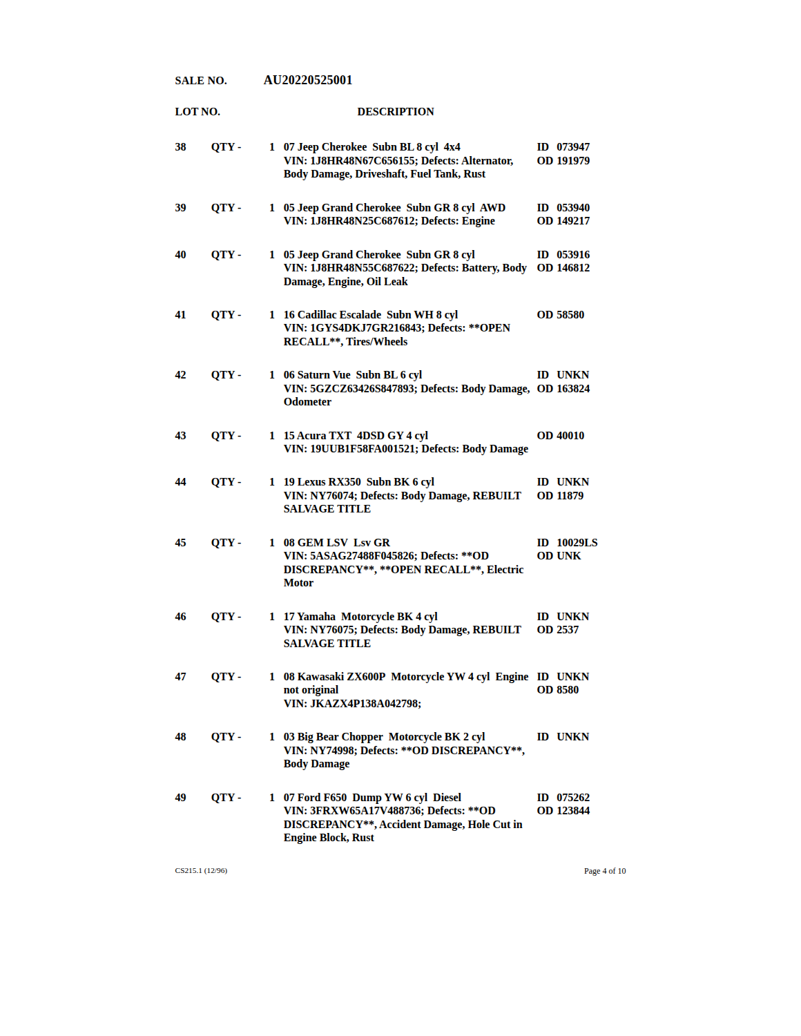SALE NO. AU20220525001
LOT NO. DESCRIPTION
| 38 | QTY - | 1 | 07 Jeep Cherokee Subn BL 8 cyl 4x4 VIN: 1J8HR48N67C656155; Defects: Alternator, Body Damage, Driveshaft, Fuel Tank, Rust | ID 073947 OD 191979 |
| 39 | QTY - | 1 | 05 Jeep Grand Cherokee Subn GR 8 cyl AWD VIN: 1J8HR48N25C687612; Defects: Engine | ID 053940 OD 149217 |
| 40 | QTY - | 1 | 05 Jeep Grand Cherokee Subn GR 8 cyl VIN: 1J8HR48N55C687622; Defects: Battery, Body Damage, Engine, Oil Leak | ID 053916 OD 146812 |
| 41 | QTY - | 1 | 16 Cadillac Escalade Subn WH 8 cyl VIN: 1GYS4DKJ7GR216843; Defects: **OPEN RECALL**, Tires/Wheels | OD 58580 |
| 42 | QTY - | 1 | 06 Saturn Vue Subn BL 6 cyl VIN: 5GZCZ63426S847893; Defects: Body Damage, Odometer | ID UNKN OD 163824 |
| 43 | QTY - | 1 | 15 Acura TXT 4DSD GY 4 cyl VIN: 19UUB1F58FA001521; Defects: Body Damage | OD 40010 |
| 44 | QTY - | 1 | 19 Lexus RX350 Subn BK 6 cyl VIN: NY76074; Defects: Body Damage, REBUILT SALVAGE TITLE | ID UNKN OD 11879 |
| 45 | QTY - | 1 | 08 GEM LSV Lsv GR VIN: 5ASAG27488F045826; Defects: **OD DISCREPANCY**, **OPEN RECALL**, Electric Motor | ID 10029LS OD UNK |
| 46 | QTY - | 1 | 17 Yamaha Motorcycle BK 4 cyl VIN: NY76075; Defects: Body Damage, REBUILT SALVAGE TITLE | ID UNKN OD 2537 |
| 47 | QTY - | 1 | 08 Kawasaki ZX600P Motorcycle YW 4 cyl Engine not original VIN: JKAZX4P138A042798; | ID UNKN OD 8580 |
| 48 | QTY - | 1 | 03 Big Bear Chopper Motorcycle BK 2 cyl VIN: NY74998; Defects: **OD DISCREPANCY**, Body Damage | ID UNKN |
| 49 | QTY - | 1 | 07 Ford F650 Dump YW 6 cyl Diesel VIN: 3FRXW65A17V488736; Defects: **OD DISCREPANCY**, Accident Damage, Hole Cut in Engine Block, Rust | ID 075262 OD 123844 |
CS215.1 (12/96) Page 4 of 10